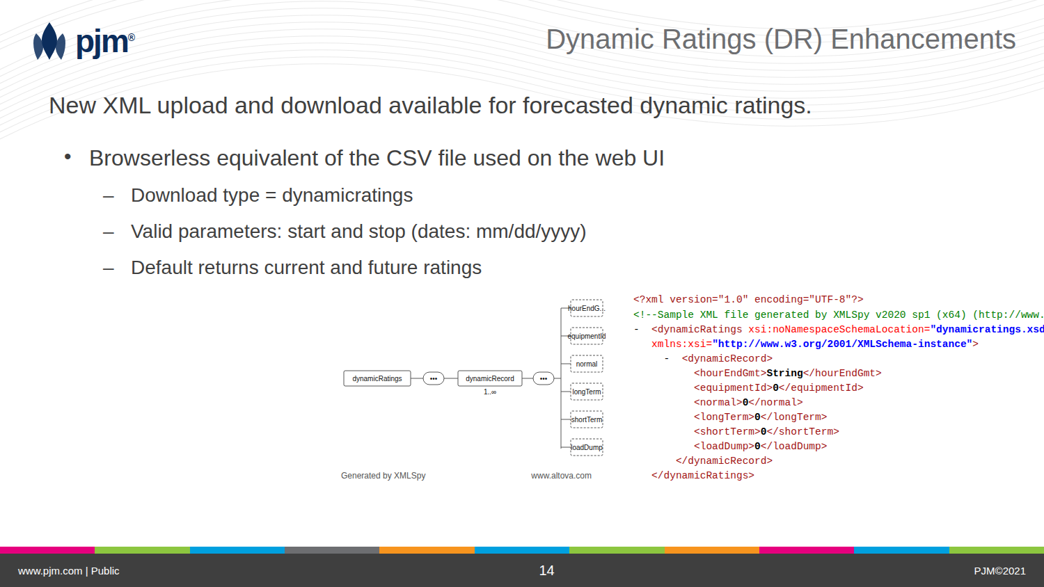pjm®
Dynamic Ratings (DR) Enhancements
New XML upload and download available for forecasted dynamic ratings.
Browserless equivalent of the CSV file used on the web UI
Download type = dynamicratings
Valid parameters: start and stop (dates: mm/dd/yyyy)
Default returns current and future ratings
dynamicRatings ••• dynamicRecord 1..∞ ••• hourEndG... equipmentId normal longTerm shortTerm loadDump
Generated by XMLSpy www.altova.com
<?xml version="1.0" encoding="UTF-8"?> <!--Sample XML file generated by XMLSpy v2020 sp1 (x64) (http://www.altova.com)--> - <dynamicRatings xsi:noNamespaceSchemaLocation="dynamicratings.xsd" xmlns:xsi="http://www.w3.org/2001/XMLSchema-instance"> - <dynamicRecord> <hourEndGmt>String</hourEndGmt> <equipmentId>0</equipmentId> <normal>0</normal> <longTerm>0</longTerm> <shortTerm>0</shortTerm> <loadDump>0</loadDump> </dynamicRecord> </dynamicRatings>
www.pjm.com | Public
14
PJM©2021